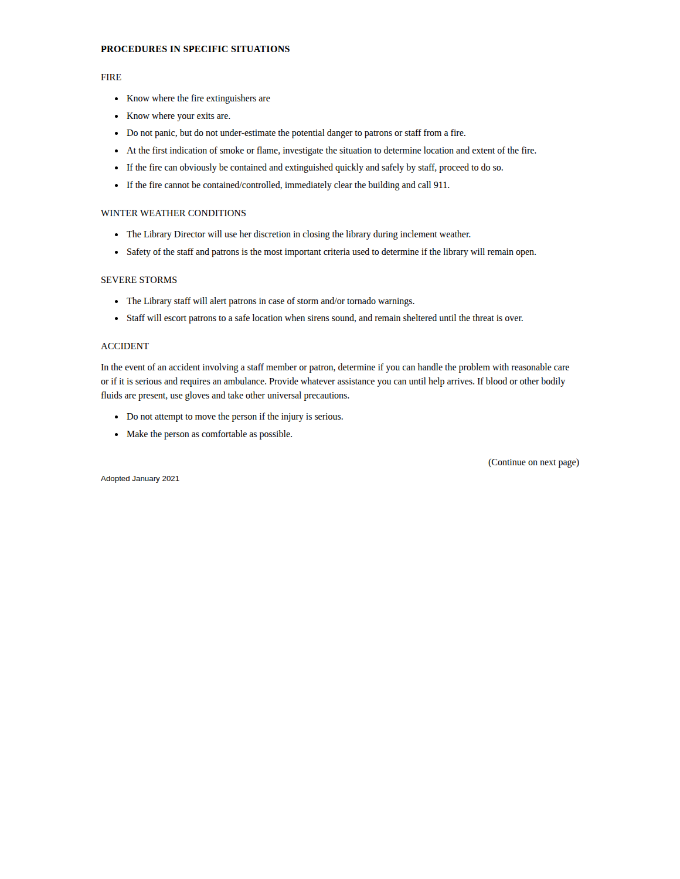PROCEDURES IN SPECIFIC SITUATIONS
FIRE
Know where the fire extinguishers are
Know where your exits are.
Do not panic, but do not under-estimate the potential danger to patrons or staff from a fire.
At the first indication of smoke or flame, investigate the situation to determine location and extent of the fire.
If the fire can obviously be contained and extinguished quickly and safely by staff, proceed to do so.
If the fire cannot be contained/controlled, immediately clear the building and call 911.
WINTER WEATHER CONDITIONS
The Library Director will use her discretion in closing the library during inclement weather.
Safety of the staff and patrons is the most important criteria used to determine if the library will remain open.
SEVERE STORMS
The Library staff will alert patrons in case of storm and/or tornado warnings.
Staff will escort patrons to a safe location when sirens sound, and remain sheltered until the threat is over.
ACCIDENT
In the event of an accident involving a staff member or patron, determine if you can handle the problem with reasonable care or if it is serious and requires an ambulance. Provide whatever assistance you can until help arrives. If blood or other bodily fluids are present, use gloves and take other universal precautions.
Do not attempt to move the person if the injury is serious.
Make the person as comfortable as possible.
(Continue on next page)
Adopted January 2021